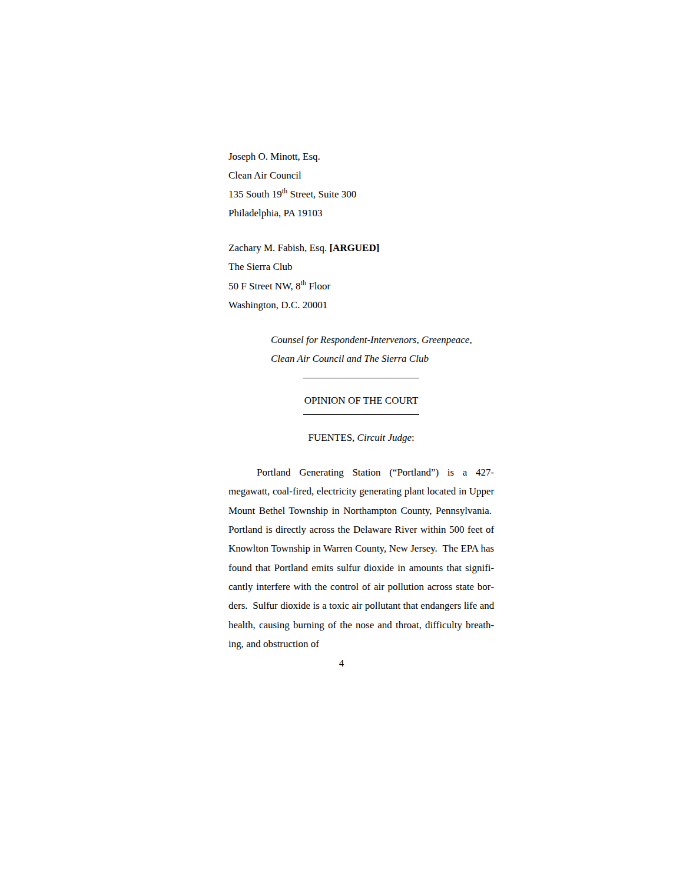Joseph O. Minott, Esq.
Clean Air Council
135 South 19th Street, Suite 300
Philadelphia, PA 19103
Zachary M. Fabish, Esq. [ARGUED]
The Sierra Club
50 F Street NW, 8th Floor
Washington, D.C. 20001
Counsel for Respondent-Intervenors, Greenpeace,
Clean Air Council and The Sierra Club
OPINION OF THE COURT
FUENTES, Circuit Judge:
Portland Generating Station (“Portland”) is a 427-megawatt, coal-fired, electricity generating plant located in Upper Mount Bethel Township in Northampton County, Pennsylvania. Portland is directly across the Delaware River within 500 feet of Knowlton Township in Warren County, New Jersey. The EPA has found that Portland emits sulfur dioxide in amounts that significantly interfere with the control of air pollution across state borders. Sulfur dioxide is a toxic air pollutant that endangers life and health, causing burning of the nose and throat, difficulty breathing, and obstruction of
4